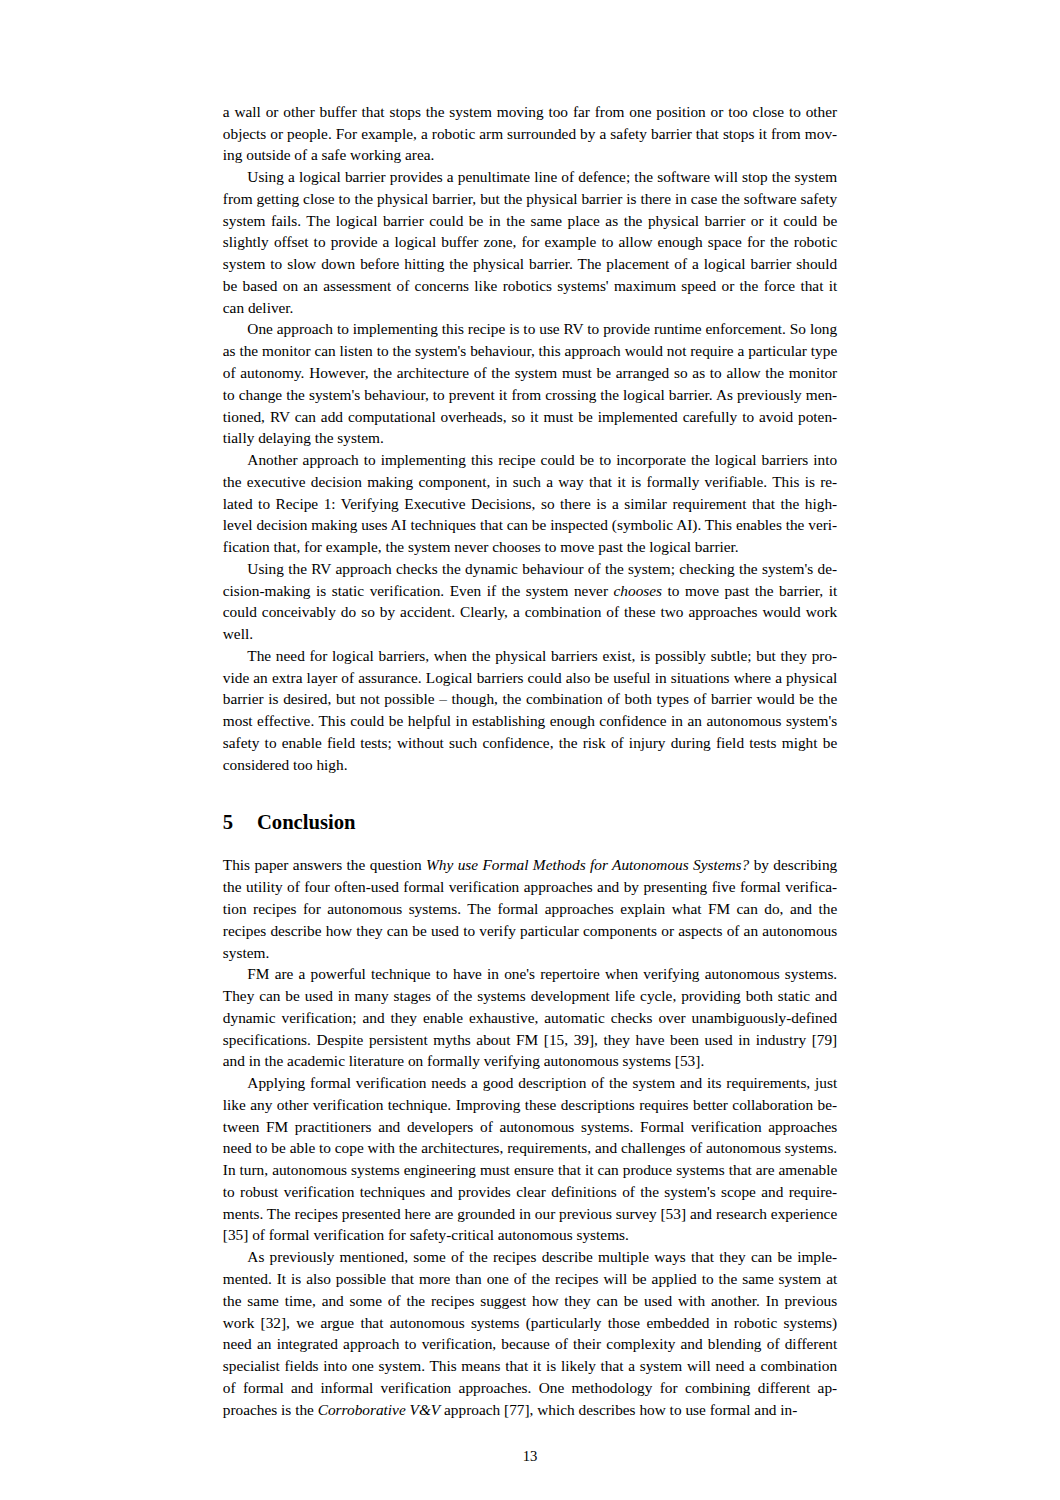a wall or other buffer that stops the system moving too far from one position or too close to other objects or people. For example, a robotic arm surrounded by a safety barrier that stops it from moving outside of a safe working area.
Using a logical barrier provides a penultimate line of defence; the software will stop the system from getting close to the physical barrier, but the physical barrier is there in case the software safety system fails. The logical barrier could be in the same place as the physical barrier or it could be slightly offset to provide a logical buffer zone, for example to allow enough space for the robotic system to slow down before hitting the physical barrier. The placement of a logical barrier should be based on an assessment of concerns like robotics systems' maximum speed or the force that it can deliver.
One approach to implementing this recipe is to use RV to provide runtime enforcement. So long as the monitor can listen to the system's behaviour, this approach would not require a particular type of autonomy. However, the architecture of the system must be arranged so as to allow the monitor to change the system's behaviour, to prevent it from crossing the logical barrier. As previously mentioned, RV can add computational overheads, so it must be implemented carefully to avoid potentially delaying the system.
Another approach to implementing this recipe could be to incorporate the logical barriers into the executive decision making component, in such a way that it is formally verifiable. This is related to Recipe 1: Verifying Executive Decisions, so there is a similar requirement that the high-level decision making uses AI techniques that can be inspected (symbolic AI). This enables the verification that, for example, the system never chooses to move past the logical barrier.
Using the RV approach checks the dynamic behaviour of the system; checking the system's decision-making is static verification. Even if the system never chooses to move past the barrier, it could conceivably do so by accident. Clearly, a combination of these two approaches would work well.
The need for logical barriers, when the physical barriers exist, is possibly subtle; but they provide an extra layer of assurance. Logical barriers could also be useful in situations where a physical barrier is desired, but not possible – though, the combination of both types of barrier would be the most effective. This could be helpful in establishing enough confidence in an autonomous system's safety to enable field tests; without such confidence, the risk of injury during field tests might be considered too high.
5 Conclusion
This paper answers the question Why use Formal Methods for Autonomous Systems? by describing the utility of four often-used formal verification approaches and by presenting five formal verification recipes for autonomous systems. The formal approaches explain what FM can do, and the recipes describe how they can be used to verify particular components or aspects of an autonomous system.
FM are a powerful technique to have in one's repertoire when verifying autonomous systems. They can be used in many stages of the systems development life cycle, providing both static and dynamic verification; and they enable exhaustive, automatic checks over unambiguously-defined specifications. Despite persistent myths about FM [15, 39], they have been used in industry [79] and in the academic literature on formally verifying autonomous systems [53].
Applying formal verification needs a good description of the system and its requirements, just like any other verification technique. Improving these descriptions requires better collaboration between FM practitioners and developers of autonomous systems. Formal verification approaches need to be able to cope with the architectures, requirements, and challenges of autonomous systems. In turn, autonomous systems engineering must ensure that it can produce systems that are amenable to robust verification techniques and provides clear definitions of the system's scope and requirements. The recipes presented here are grounded in our previous survey [53] and research experience [35] of formal verification for safety-critical autonomous systems.
As previously mentioned, some of the recipes describe multiple ways that they can be implemented. It is also possible that more than one of the recipes will be applied to the same system at the same time, and some of the recipes suggest how they can be used with another. In previous work [32], we argue that autonomous systems (particularly those embedded in robotic systems) need an integrated approach to verification, because of their complexity and blending of different specialist fields into one system. This means that it is likely that a system will need a combination of formal and informal verification approaches. One methodology for combining different approaches is the Corroborative V&V approach [77], which describes how to use formal and in-
13